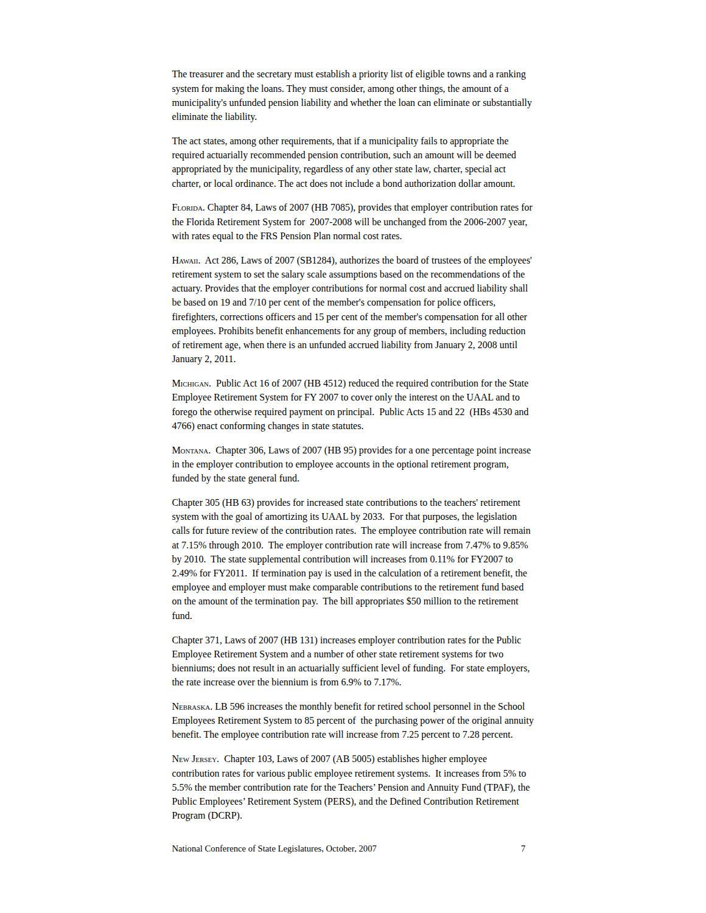The treasurer and the secretary must establish a priority list of eligible towns and a ranking system for making the loans. They must consider, among other things, the amount of a municipality's unfunded pension liability and whether the loan can eliminate or substantially eliminate the liability.
The act states, among other requirements, that if a municipality fails to appropriate the required actuarially recommended pension contribution, such an amount will be deemed appropriated by the municipality, regardless of any other state law, charter, special act charter, or local ordinance. The act does not include a bond authorization dollar amount.
Florida. Chapter 84, Laws of 2007 (HB 7085), provides that employer contribution rates for the Florida Retirement System for 2007-2008 will be unchanged from the 2006-2007 year, with rates equal to the FRS Pension Plan normal cost rates.
Hawaii. Act 286, Laws of 2007 (SB1284), authorizes the board of trustees of the employees' retirement system to set the salary scale assumptions based on the recommendations of the actuary. Provides that the employer contributions for normal cost and accrued liability shall be based on 19 and 7/10 per cent of the member's compensation for police officers, firefighters, corrections officers and 15 per cent of the member's compensation for all other employees. Prohibits benefit enhancements for any group of members, including reduction of retirement age, when there is an unfunded accrued liability from January 2, 2008 until January 2, 2011.
Michigan. Public Act 16 of 2007 (HB 4512) reduced the required contribution for the State Employee Retirement System for FY 2007 to cover only the interest on the UAAL and to forego the otherwise required payment on principal. Public Acts 15 and 22 (HBs 4530 and 4766) enact conforming changes in state statutes.
Montana. Chapter 306, Laws of 2007 (HB 95) provides for a one percentage point increase in the employer contribution to employee accounts in the optional retirement program, funded by the state general fund.
Chapter 305 (HB 63) provides for increased state contributions to the teachers' retirement system with the goal of amortizing its UAAL by 2033. For that purposes, the legislation calls for future review of the contribution rates. The employee contribution rate will remain at 7.15% through 2010. The employer contribution rate will increase from 7.47% to 9.85% by 2010. The state supplemental contribution will increases from 0.11% for FY2007 to 2.49% for FY2011. If termination pay is used in the calculation of a retirement benefit, the employee and employer must make comparable contributions to the retirement fund based on the amount of the termination pay. The bill appropriates $50 million to the retirement fund.
Chapter 371, Laws of 2007 (HB 131) increases employer contribution rates for the Public Employee Retirement System and a number of other state retirement systems for two bienniums; does not result in an actuarially sufficient level of funding. For state employers, the rate increase over the biennium is from 6.9% to 7.17%.
Nebraska. LB 596 increases the monthly benefit for retired school personnel in the School Employees Retirement System to 85 percent of the purchasing power of the original annuity benefit. The employee contribution rate will increase from 7.25 percent to 7.28 percent.
New Jersey. Chapter 103, Laws of 2007 (AB 5005) establishes higher employee contribution rates for various public employee retirement systems. It increases from 5% to 5.5% the member contribution rate for the Teachers’ Pension and Annuity Fund (TPAF), the Public Employees’ Retirement System (PERS), and the Defined Contribution Retirement Program (DCRP).
National Conference of State Legislatures, October, 2007 7